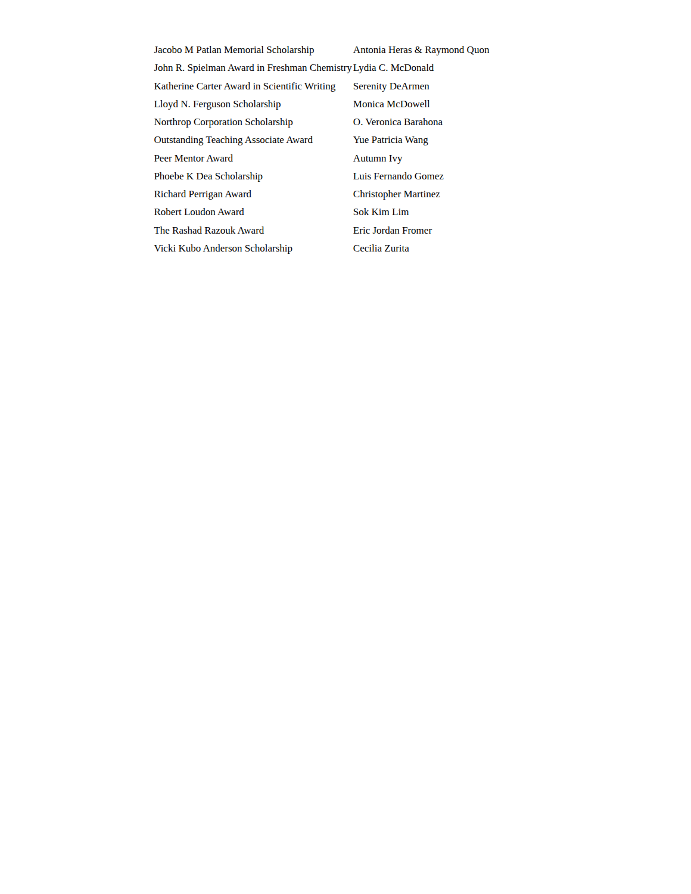| Jacobo M Patlan Memorial Scholarship | Antonia Heras & Raymond Quon |
| John R. Spielman Award in Freshman Chemistry | Lydia C. McDonald |
| Katherine Carter Award in Scientific Writing | Serenity DeArmen |
| Lloyd N. Ferguson Scholarship | Monica McDowell |
| Northrop Corporation Scholarship | O. Veronica Barahona |
| Outstanding Teaching Associate Award | Yue Patricia Wang |
| Peer Mentor Award | Autumn Ivy |
| Phoebe K Dea Scholarship | Luis Fernando Gomez |
| Richard Perrigan Award | Christopher Martinez |
| Robert Loudon Award | Sok Kim Lim |
| The Rashad Razouk Award | Eric Jordan Fromer |
| Vicki Kubo Anderson Scholarship | Cecilia Zurita |